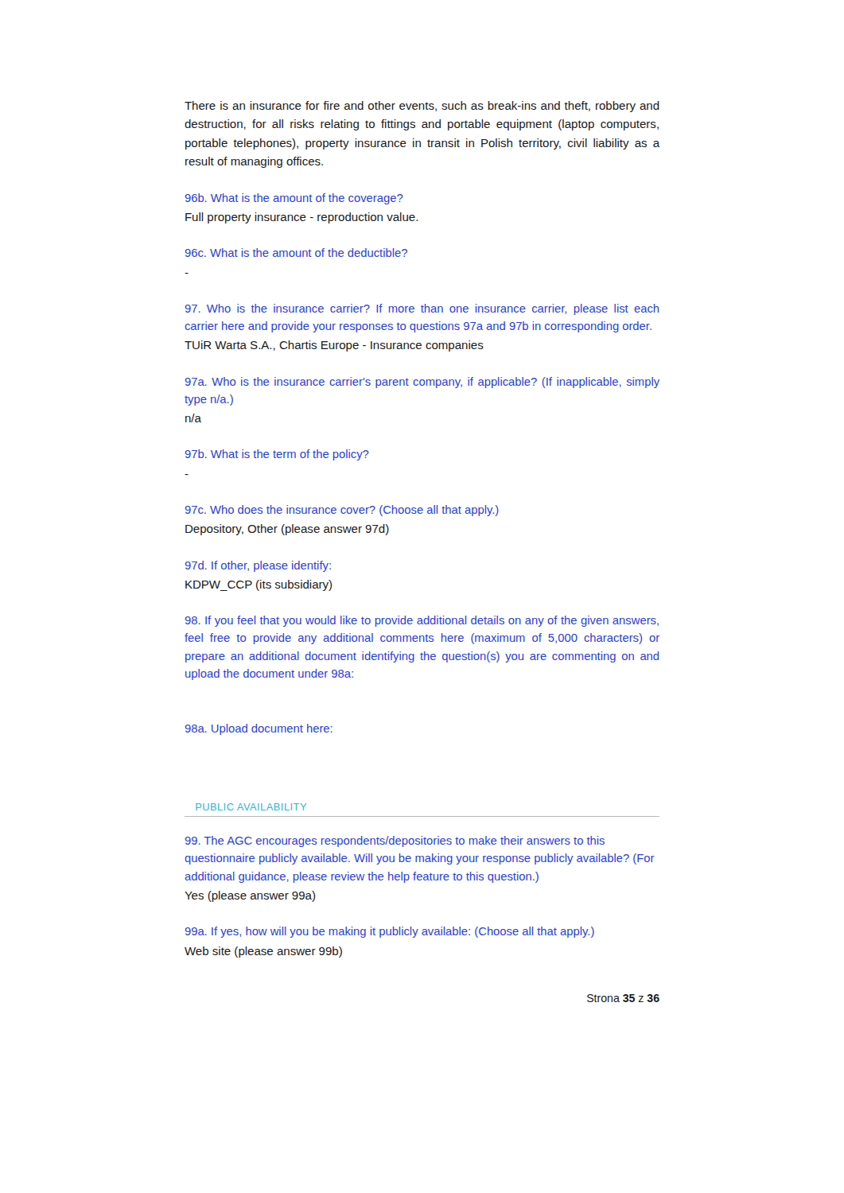There is an insurance for fire and other events, such as break-ins and theft, robbery and destruction, for all risks relating to fittings and portable equipment (laptop computers, portable telephones), property insurance in transit in Polish territory, civil liability as a result of managing offices.
96b. What is the amount of the coverage?
Full property insurance - reproduction value.
96c. What is the amount of the deductible?
-
97. Who is the insurance carrier? If more than one insurance carrier, please list each carrier here and provide your responses to questions 97a and 97b in corresponding order.
TUiR Warta S.A., Chartis Europe - Insurance companies
97a. Who is the insurance carrier's parent company, if applicable? (If inapplicable, simply type n/a.)
n/a
97b. What is the term of the policy?
-
97c. Who does the insurance cover? (Choose all that apply.)
Depository, Other (please answer 97d)
97d. If other, please identify:
KDPW_CCP (its subsidiary)
98. If you feel that you would like to provide additional details on any of the given answers, feel free to provide any additional comments here (maximum of 5,000 characters) or prepare an additional document identifying the question(s) you are commenting on and upload the document under 98a:
98a. Upload document here:
Public Availability
99. The AGC encourages respondents/depositories to make their answers to this questionnaire publicly available. Will you be making your response publicly available? (For additional guidance, please review the help feature to this question.)
Yes (please answer 99a)
99a. If yes, how will you be making it publicly available: (Choose all that apply.)
Web site (please answer 99b)
Strona 35 z 36